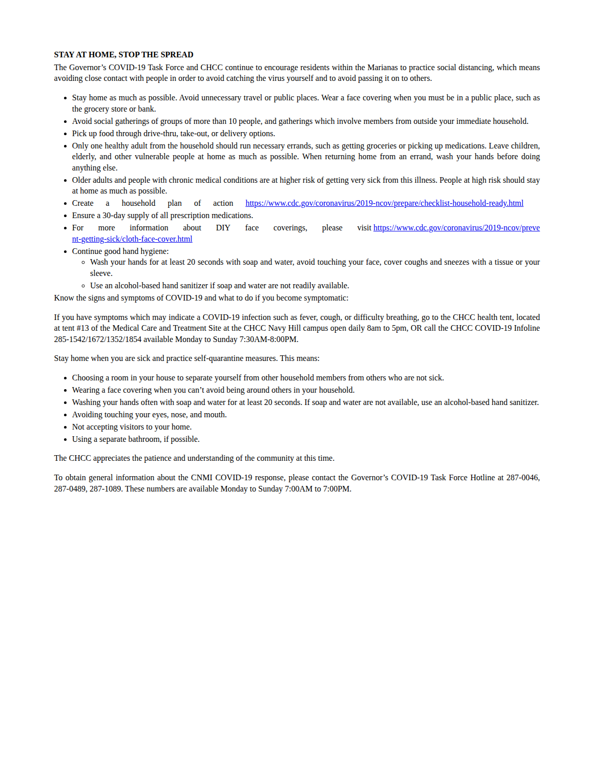STAY AT HOME, STOP THE SPREAD
The Governor’s COVID-19 Task Force and CHCC continue to encourage residents within the Marianas to practice social distancing, which means avoiding close contact with people in order to avoid catching the virus yourself and to avoid passing it on to others.
Stay home as much as possible. Avoid unnecessary travel or public places. Wear a face covering when you must be in a public place, such as the grocery store or bank.
Avoid social gatherings of groups of more than 10 people, and gatherings which involve members from outside your immediate household.
Pick up food through drive-thru, take-out, or delivery options.
Only one healthy adult from the household should run necessary errands, such as getting groceries or picking up medications. Leave children, elderly, and other vulnerable people at home as much as possible. When returning home from an errand, wash your hands before doing anything else.
Older adults and people with chronic medical conditions are at higher risk of getting very sick from this illness. People at high risk should stay at home as much as possible.
Create a household plan of action https://www.cdc.gov/coronavirus/2019-ncov/prepare/checklist-household-ready.html
Ensure a 30-day supply of all prescription medications.
For more information about DIY face coverings, please visit https://www.cdc.gov/coronavirus/2019-ncov/prevent-getting-sick/cloth-face-cover.html
Continue good hand hygiene:
Wash your hands for at least 20 seconds with soap and water, avoid touching your face, cover coughs and sneezes with a tissue or your sleeve.
Use an alcohol-based hand sanitizer if soap and water are not readily available.
Know the signs and symptoms of COVID-19 and what to do if you become symptomatic:
If you have symptoms which may indicate a COVID-19 infection such as fever, cough, or difficulty breathing, go to the CHCC health tent, located at tent #13 of the Medical Care and Treatment Site at the CHCC Navy Hill campus open daily 8am to 5pm, OR call the CHCC COVID-19 Infoline 285-1542/1672/1352/1854 available Monday to Sunday 7:30AM-8:00PM.
Stay home when you are sick and practice self-quarantine measures. This means:
Choosing a room in your house to separate yourself from other household members from others who are not sick.
Wearing a face covering when you can’t avoid being around others in your household.
Washing your hands often with soap and water for at least 20 seconds. If soap and water are not available, use an alcohol-based hand sanitizer.
Avoiding touching your eyes, nose, and mouth.
Not accepting visitors to your home.
Using a separate bathroom, if possible.
The CHCC appreciates the patience and understanding of the community at this time.
To obtain general information about the CNMI COVID-19 response, please contact the Governor’s COVID-19 Task Force Hotline at 287-0046, 287-0489, 287-1089. These numbers are available Monday to Sunday 7:00AM to 7:00PM.